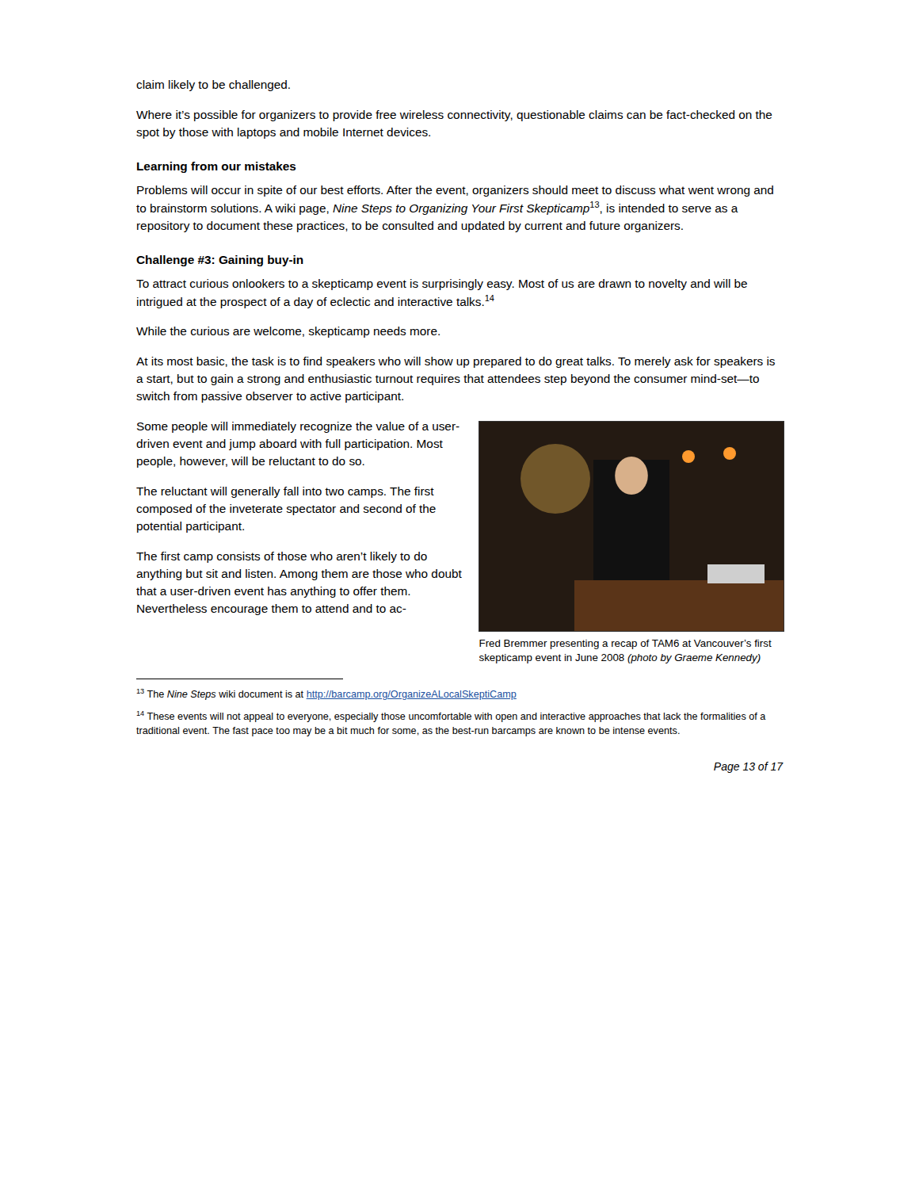claim likely to be challenged.
Where it’s possible for organizers to provide free wireless connectivity, questionable claims can be fact-checked on the spot by those with laptops and mobile Internet devices.
Learning from our mistakes
Problems will occur in spite of our best efforts. After the event, organizers should meet to discuss what went wrong and to brainstorm solutions. A wiki page, Nine Steps to Organizing Your First Skepticamp13, is intended to serve as a repository to document these practices, to be consulted and updated by current and future organizers.
Challenge #3: Gaining buy-in
To attract curious onlookers to a skepticamp event is surprisingly easy. Most of us are drawn to novelty and will be intrigued at the prospect of a day of eclectic and interactive talks.14
While the curious are welcome, skepticamp needs more.
At its most basic, the task is to find speakers who will show up prepared to do great talks. To merely ask for speakers is a start, but to gain a strong and enthusiastic turnout requires that attendees step beyond the consumer mind-set—to switch from passive observer to active participant.
Fred Bremmer presenting a recap of TAM6 at Vancouver’s first skepticamp event in June 2008 (photo by Graeme Kennedy)
Some people will immediately recognize the value of a user-driven event and jump aboard with full participation. Most people, however, will be reluctant to do so.
The reluctant will generally fall into two camps. The first composed of the inveterate spectator and second of the potential participant.
The first camp consists of those who aren’t likely to do anything but sit and listen. Among them are those who doubt that a user-driven event has anything to offer them. Nevertheless encourage them to attend and to ac-
13 The Nine Steps wiki document is at http://barcamp.org/OrganizeALocalSkeptiCamp
14 These events will not appeal to everyone, especially those uncomfortable with open and interactive approaches that lack the formalities of a traditional event. The fast pace too may be a bit much for some, as the best-run barcamps are known to be intense events.
Page 13 of 17